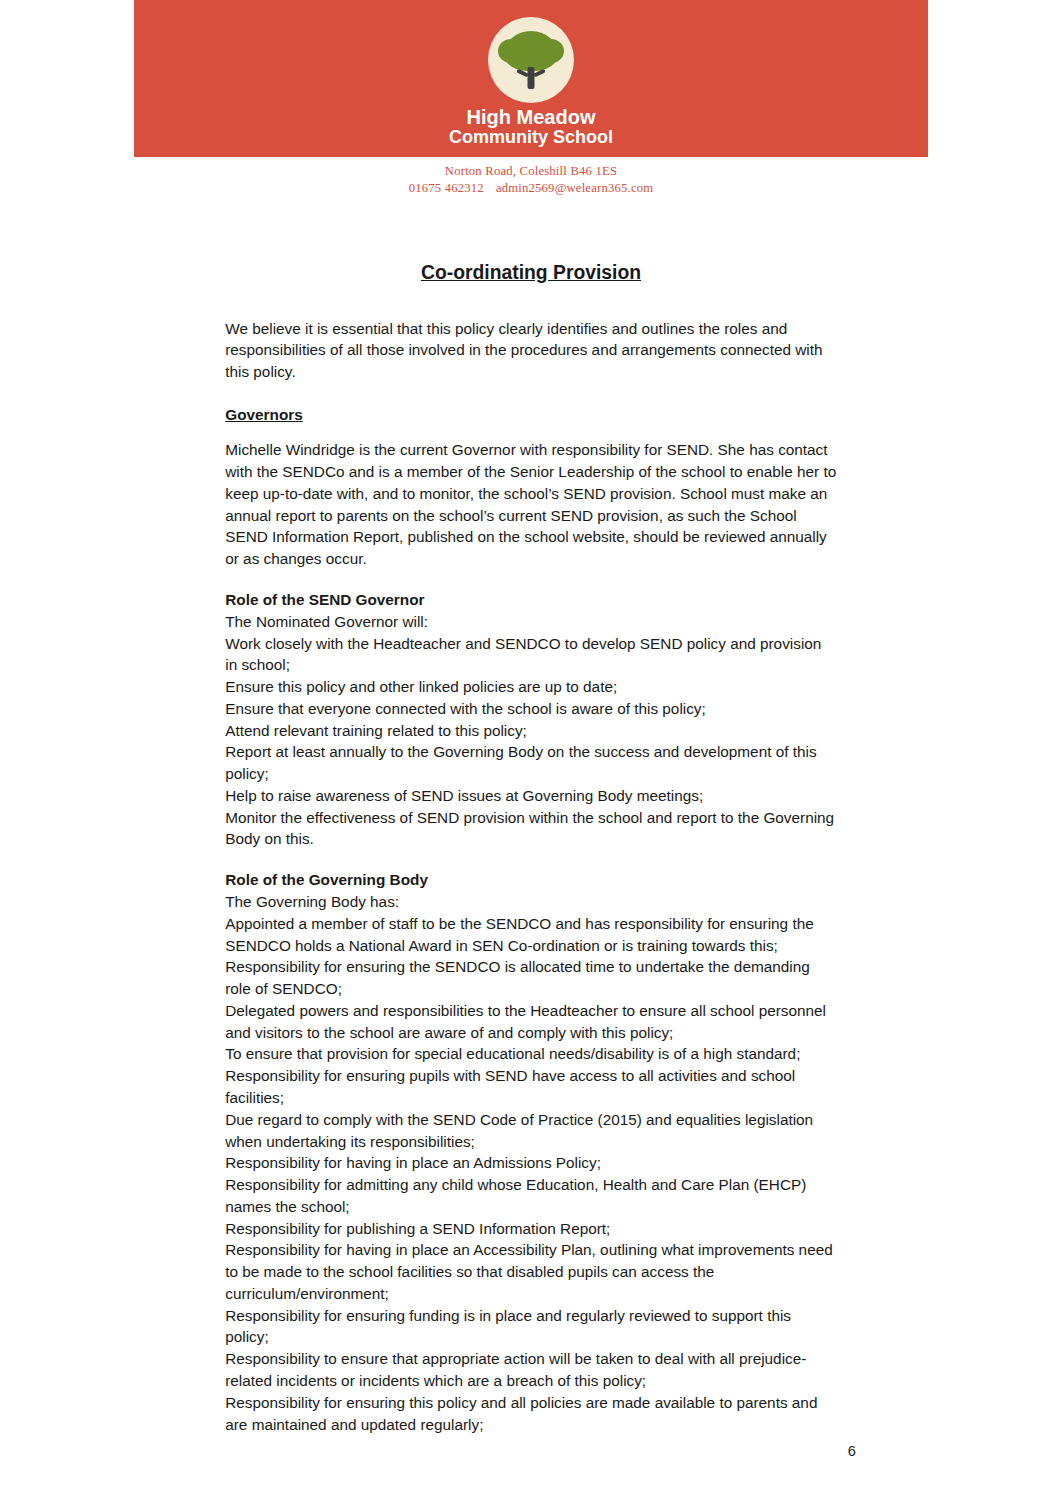High Meadow Community School
Norton Road, Coleshill B46 1ES
01675 462312 admin2569@welearn365.com
Co-ordinating Provision
We believe it is essential that this policy clearly identifies and outlines the roles and responsibilities of all those involved in the procedures and arrangements connected with this policy.
Governors
Michelle Windridge is the current Governor with responsibility for SEND. She has contact with the SENDCo and is a member of the Senior Leadership of the school to enable her to keep up-to-date with, and to monitor, the school’s SEND provision. School must make an annual report to parents on the school’s current SEND provision, as such the School SEND Information Report, published on the school website, should be reviewed annually or as changes occur.
Role of the SEND Governor
The Nominated Governor will:
Work closely with the Headteacher and SENDCO to develop SEND policy and provision in school;
Ensure this policy and other linked policies are up to date;
Ensure that everyone connected with the school is aware of this policy;
Attend relevant training related to this policy;
Report at least annually to the Governing Body on the success and development of this policy;
Help to raise awareness of SEND issues at Governing Body meetings;
Monitor the effectiveness of SEND provision within the school and report to the Governing Body on this.
Role of the Governing Body
The Governing Body has:
Appointed a member of staff to be the SENDCO and has responsibility for ensuring the SENDCO holds a National Award in SEN Co-ordination or is training towards this;
Responsibility for ensuring the SENDCO is allocated time to undertake the demanding role of SENDCO;
Delegated powers and responsibilities to the Headteacher to ensure all school personnel and visitors to the school are aware of and comply with this policy;
To ensure that provision for special educational needs/disability is of a high standard;
Responsibility for ensuring pupils with SEND have access to all activities and school facilities;
Due regard to comply with the SEND Code of Practice (2015) and equalities legislation when undertaking its responsibilities;
Responsibility for having in place an Admissions Policy;
Responsibility for admitting any child whose Education, Health and Care Plan (EHCP) names the school;
Responsibility for publishing a SEND Information Report;
Responsibility for having in place an Accessibility Plan, outlining what improvements need to be made to the school facilities so that disabled pupils can access the curriculum/environment;
Responsibility for ensuring funding is in place and regularly reviewed to support this policy;
Responsibility to ensure that appropriate action will be taken to deal with all prejudice-related incidents or incidents which are a breach of this policy;
Responsibility for ensuring this policy and all policies are made available to parents and are maintained and updated regularly;
6